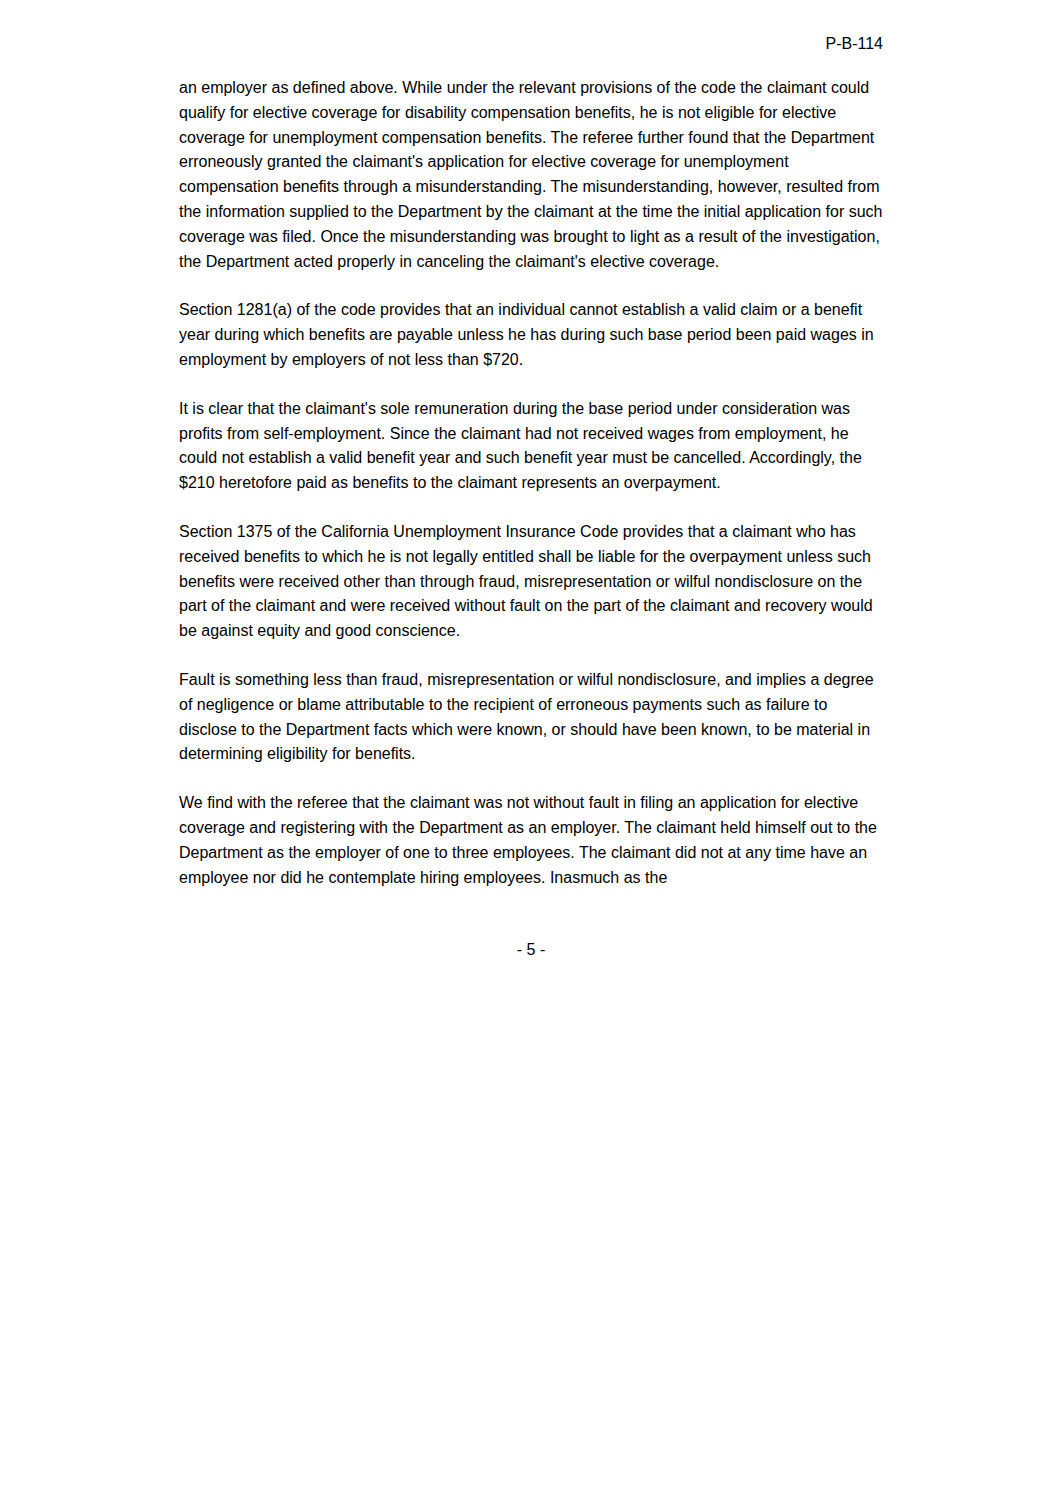P-B-114
an employer as defined above. While under the relevant provisions of the code the claimant could qualify for elective coverage for disability compensation benefits, he is not eligible for elective coverage for unemployment compensation benefits. The referee further found that the Department erroneously granted the claimant's application for elective coverage for unemployment compensation benefits through a misunderstanding. The misunderstanding, however, resulted from the information supplied to the Department by the claimant at the time the initial application for such coverage was filed. Once the misunderstanding was brought to light as a result of the investigation, the Department acted properly in canceling the claimant's elective coverage.
Section 1281(a) of the code provides that an individual cannot establish a valid claim or a benefit year during which benefits are payable unless he has during such base period been paid wages in employment by employers of not less than $720.
It is clear that the claimant's sole remuneration during the base period under consideration was profits from self-employment. Since the claimant had not received wages from employment, he could not establish a valid benefit year and such benefit year must be cancelled. Accordingly, the $210 heretofore paid as benefits to the claimant represents an overpayment.
Section 1375 of the California Unemployment Insurance Code provides that a claimant who has received benefits to which he is not legally entitled shall be liable for the overpayment unless such benefits were received other than through fraud, misrepresentation or wilful nondisclosure on the part of the claimant and were received without fault on the part of the claimant and recovery would be against equity and good conscience.
Fault is something less than fraud, misrepresentation or wilful nondisclosure, and implies a degree of negligence or blame attributable to the recipient of erroneous payments such as failure to disclose to the Department facts which were known, or should have been known, to be material in determining eligibility for benefits.
We find with the referee that the claimant was not without fault in filing an application for elective coverage and registering with the Department as an employer. The claimant held himself out to the Department as the employer of one to three employees. The claimant did not at any time have an employee nor did he contemplate hiring employees. Inasmuch as the
- 5 -